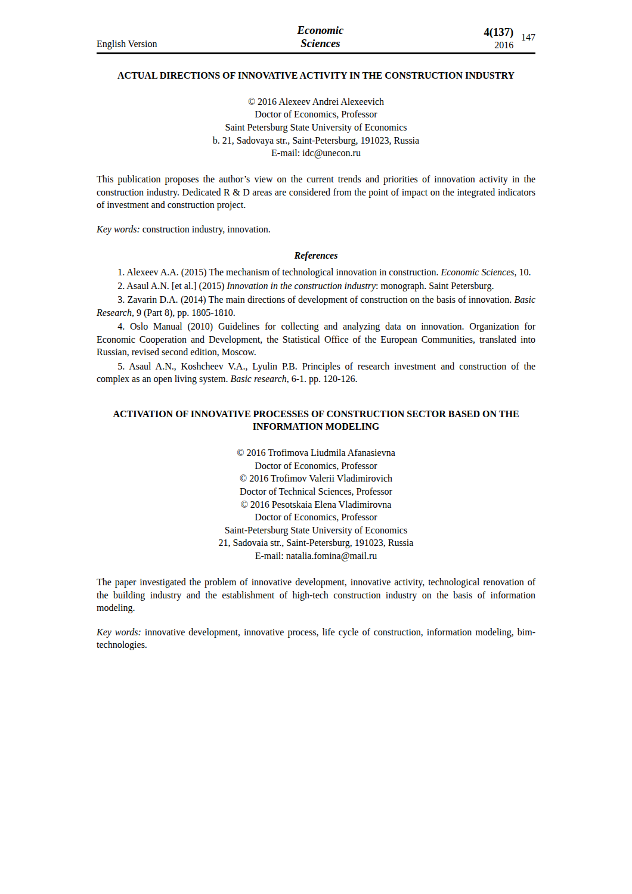English Version
Economic
Sciences
4(137) 2016
147
Actual directions of innovative activity in the construction industry
© 2016 Alexeev Andrei Alexeevich
Doctor of Economics, Professor
Saint Petersburg State University of Economics
b. 21, Sadovaya str., Saint-Petersburg, 191023, Russia
E-mail: idc@unecon.ru
This publication proposes the author’s view on the current trends and priorities of innovation activity in the construction industry. Dedicated R & D areas are considered from the point of impact on the integrated indicators of investment and construction project.
Key words: construction industry, innovation.
References
Alexeev A.A. (2015) The mechanism of technological innovation in construction. Economic Sciences, 10.
Asaul A.N. [et al.] (2015) Innovation in the construction industry: monograph. Saint Petersburg.
Zavarin D.A. (2014) The main directions of development of construction on the basis of innovation. Basic Research, 9 (Part 8), pp. 1805-1810.
Oslo Manual (2010) Guidelines for collecting and analyzing data on innovation. Organization for Economic Cooperation and Development, the Statistical Office of the European Communities, translated into Russian, revised second edition, Moscow.
Asaul A.N., Koshcheev V.A., Lyulin P.B. Principles of research investment and construction of the complex as an open living system. Basic research, 6-1. pp. 120-126.
Activation of innovative processes of construction sector based on the information modeling
© 2016 Trofimova Liudmila Afanasievna
Doctor of Economics, Professor
© 2016 Trofimov Valerii Vladimirovich
Doctor of Technical Sciences, Professor
© 2016 Pesotskaia Elena Vladimirovna
Doctor of Economics, Professor
Saint-Petersburg State University of Economics
21, Sadovaia str., Saint-Petersburg, 191023, Russia
E-mail: natalia.fomina@mail.ru
The paper investigated the problem of innovative development, innovative activity, technological renovation of the building industry and the establishment of high-tech construction industry on the basis of information modeling.
Key words: innovative development, innovative process, life cycle of construction, information modeling, bim-technologies.